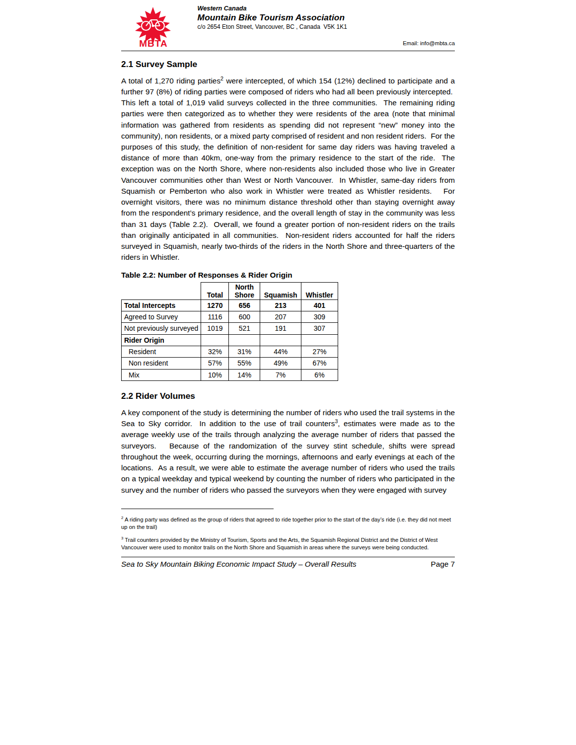MBTA
Western Canada
Mountain Bike Tourism Association
c/o 2654 Eton Street, Vancouver, BC , Canada V5K 1K1
Email: info@mbta.ca
2.1 Survey Sample
A total of 1,270 riding parties2 were intercepted, of which 154 (12%) declined to participate and a further 97 (8%) of riding parties were composed of riders who had all been previously intercepted. This left a total of 1,019 valid surveys collected in the three communities. The remaining riding parties were then categorized as to whether they were residents of the area (note that minimal information was gathered from residents as spending did not represent “new” money into the community), non residents, or a mixed party comprised of resident and non resident riders. For the purposes of this study, the definition of non-resident for same day riders was having traveled a distance of more than 40km, one-way from the primary residence to the start of the ride. The exception was on the North Shore, where non-residents also included those who live in Greater Vancouver communities other than West or North Vancouver. In Whistler, same-day riders from Squamish or Pemberton who also work in Whistler were treated as Whistler residents. For overnight visitors, there was no minimum distance threshold other than staying overnight away from the respondent’s primary residence, and the overall length of stay in the community was less than 31 days (Table 2.2). Overall, we found a greater portion of non-resident riders on the trails than originally anticipated in all communities. Non-resident riders accounted for half the riders surveyed in Squamish, nearly two-thirds of the riders in the North Shore and three-quarters of the riders in Whistler.
Table 2.2: Number of Responses & Rider Origin
| | Total | North Shore | Squamish | Whistler |
| --- | --- | --- | --- | --- |
| Total Intercepts | 1270 | 656 | 213 | 401 |
| Agreed to Survey | 1116 | 600 | 207 | 309 |
| Not previously surveyed | 1019 | 521 | 191 | 307 |
| Rider Origin | | | | |
| Resident | 32% | 31% | 44% | 27% |
| Non resident | 57% | 55% | 49% | 67% |
| Mix | 10% | 14% | 7% | 6% |
2.2 Rider Volumes
A key component of the study is determining the number of riders who used the trail systems in the Sea to Sky corridor. In addition to the use of trail counters3, estimates were made as to the average weekly use of the trails through analyzing the average number of riders that passed the surveyors. Because of the randomization of the survey stint schedule, shifts were spread throughout the week, occurring during the mornings, afternoons and early evenings at each of the locations. As a result, we were able to estimate the average number of riders who used the trails on a typical weekday and typical weekend by counting the number of riders who participated in the survey and the number of riders who passed the surveyors when they were engaged with survey
2 A riding party was defined as the group of riders that agreed to ride together prior to the start of the day’s ride (i.e. they did not meet up on the trail)
3 Trail counters provided by the Ministry of Tourism, Sports and the Arts, the Squamish Regional District and the District of West Vancouver were used to monitor trails on the North Shore and Squamish in areas where the surveys were being conducted.
Sea to Sky Mountain Biking Economic Impact Study – Overall Results
Page 7